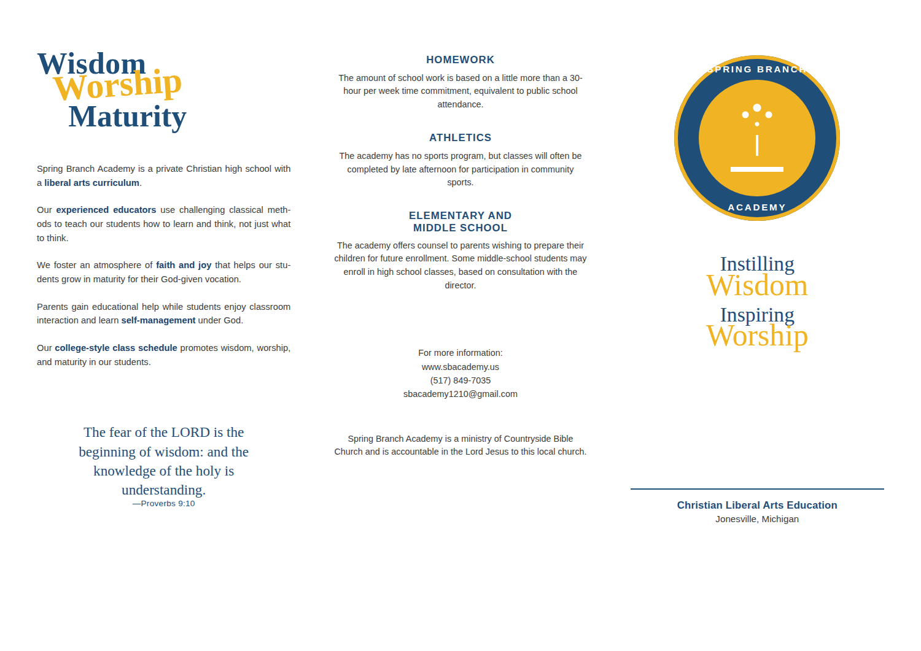Wisdom Worship Maturity
Spring Branch Academy is a private Christian high school with a liberal arts curriculum.
Our experienced educators use challenging classical methods to teach our students how to learn and think, not just what to think.
We foster an atmosphere of faith and joy that helps our students grow in maturity for their God-given vocation.
Parents gain educational help while students enjoy classroom interaction and learn self-management under God.
Our college-style class schedule promotes wisdom, worship, and maturity in our students.
The fear of the LORD is the beginning of wisdom: and the knowledge of the holy is understanding. —Proverbs 9:10
Homework
The amount of school work is based on a little more than a 30-hour per week time commitment, equivalent to public school attendance.
Athletics
The academy has no sports program, but classes will often be completed by late afternoon for participation in community sports.
Elementary and
Middle School
The academy offers counsel to parents wishing to prepare their children for future enrollment. Some middle-school students may enroll in high school classes, based on consultation with the director.
For more information:
www.sbacademy.us
(517) 849-7035
sbacademy1210@gmail.com
Spring Branch Academy is a ministry of Countryside Bible Church and is accountable in the Lord Jesus to this local church.
SPRING BRANCH
ACADEMY
Instilling Wisdom Inspiring Worship
Christian Liberal Arts Education
Jonesville, Michigan